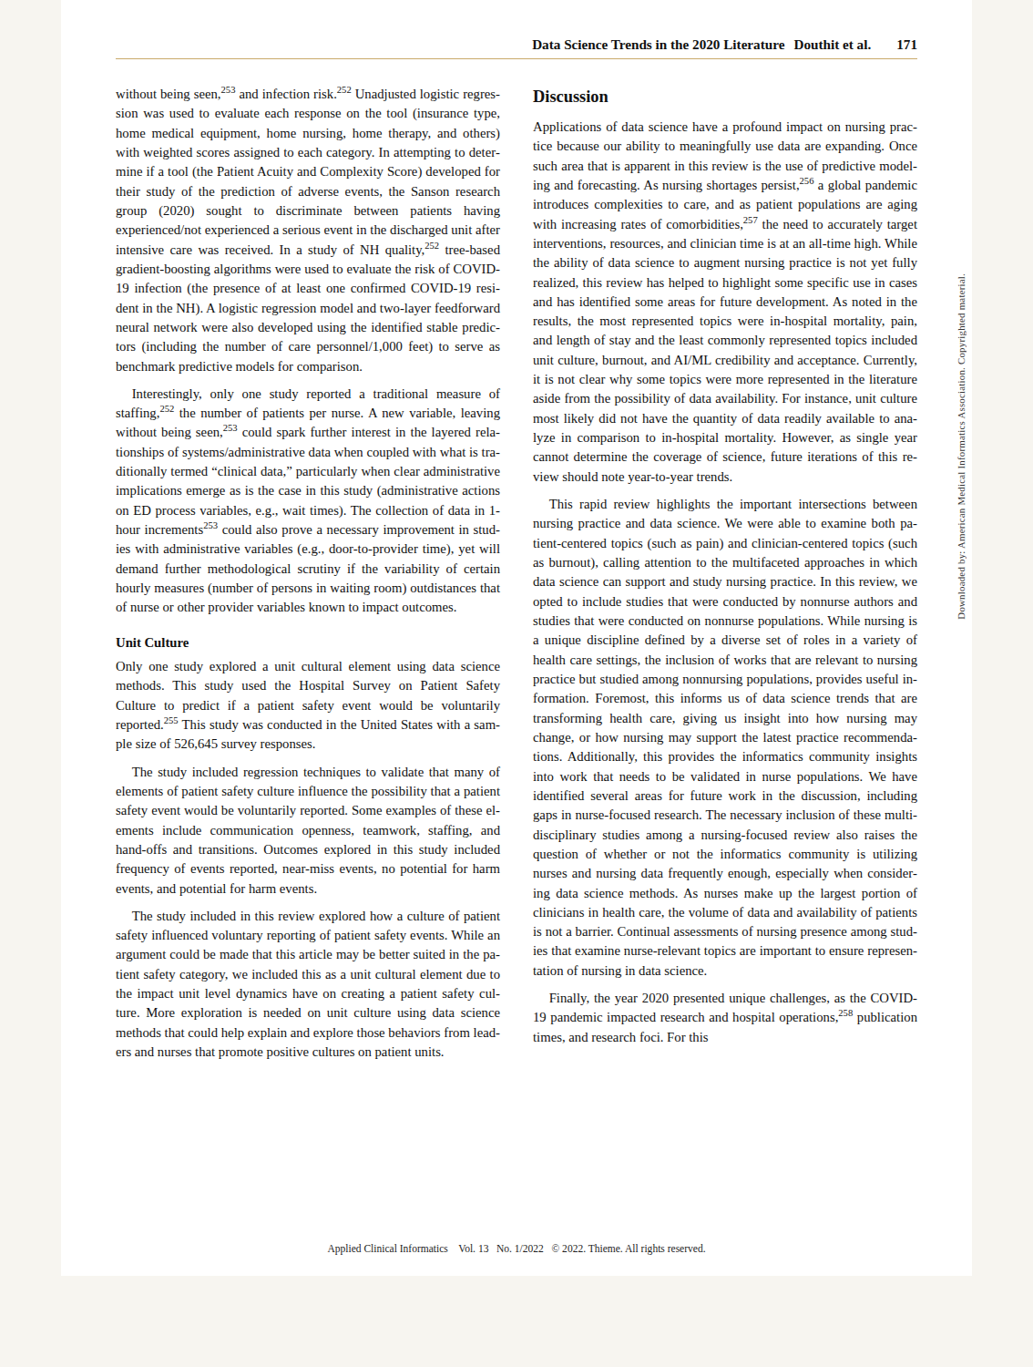Data Science Trends in the 2020 Literature Douthit et al. 171
without being seen,253 and infection risk.252 Unadjusted logistic regression was used to evaluate each response on the tool (insurance type, home medical equipment, home nursing, home therapy, and others) with weighted scores assigned to each category. In attempting to determine if a tool (the Patient Acuity and Complexity Score) developed for their study of the prediction of adverse events, the Sanson research group (2020) sought to discriminate between patients having experienced/not experienced a serious event in the discharged unit after intensive care was received. In a study of NH quality,252 tree-based gradient-boosting algorithms were used to evaluate the risk of COVID-19 infection (the presence of at least one confirmed COVID-19 resident in the NH). A logistic regression model and two-layer feedforward neural network were also developed using the identified stable predictors (including the number of care personnel/1,000 feet) to serve as benchmark predictive models for comparison.
Interestingly, only one study reported a traditional measure of staffing,252 the number of patients per nurse. A new variable, leaving without being seen,253 could spark further interest in the layered relationships of systems/administrative data when coupled with what is traditionally termed “clinical data,” particularly when clear administrative implications emerge as is the case in this study (administrative actions on ED process variables, e.g., wait times). The collection of data in 1-hour increments253 could also prove a necessary improvement in studies with administrative variables (e.g., door-to-provider time), yet will demand further methodological scrutiny if the variability of certain hourly measures (number of persons in waiting room) outdistances that of nurse or other provider variables known to impact outcomes.
Unit Culture
Only one study explored a unit cultural element using data science methods. This study used the Hospital Survey on Patient Safety Culture to predict if a patient safety event would be voluntarily reported.255 This study was conducted in the United States with a sample size of 526,645 survey responses.
The study included regression techniques to validate that many of elements of patient safety culture influence the possibility that a patient safety event would be voluntarily reported. Some examples of these elements include communication openness, teamwork, staffing, and hand-offs and transitions. Outcomes explored in this study included frequency of events reported, near-miss events, no potential for harm events, and potential for harm events.
The study included in this review explored how a culture of patient safety influenced voluntary reporting of patient safety events. While an argument could be made that this article may be better suited in the patient safety category, we included this as a unit cultural element due to the impact unit level dynamics have on creating a patient safety culture. More exploration is needed on unit culture using data science methods that could help explain and explore those behaviors from leaders and nurses that promote positive cultures on patient units.
Discussion
Applications of data science have a profound impact on nursing practice because our ability to meaningfully use data are expanding. Once such area that is apparent in this review is the use of predictive modeling and forecasting. As nursing shortages persist,256 a global pandemic introduces complexities to care, and as patient populations are aging with increasing rates of comorbidities,257 the need to accurately target interventions, resources, and clinician time is at an all-time high. While the ability of data science to augment nursing practice is not yet fully realized, this review has helped to highlight some specific use in cases and has identified some areas for future development. As noted in the results, the most represented topics were in-hospital mortality, pain, and length of stay and the least commonly represented topics included unit culture, burnout, and AI/ML credibility and acceptance. Currently, it is not clear why some topics were more represented in the literature aside from the possibility of data availability. For instance, unit culture most likely did not have the quantity of data readily available to analyze in comparison to in-hospital mortality. However, as single year cannot determine the coverage of science, future iterations of this review should note year-to-year trends.
This rapid review highlights the important intersections between nursing practice and data science. We were able to examine both patient-centered topics (such as pain) and clinician-centered topics (such as burnout), calling attention to the multifaceted approaches in which data science can support and study nursing practice. In this review, we opted to include studies that were conducted by nonnurse authors and studies that were conducted on nonnurse populations. While nursing is a unique discipline defined by a diverse set of roles in a variety of health care settings, the inclusion of works that are relevant to nursing practice but studied among nonnursing populations, provides useful information. Foremost, this informs us of data science trends that are transforming health care, giving us insight into how nursing may change, or how nursing may support the latest practice recommendations. Additionally, this provides the informatics community insights into work that needs to be validated in nurse populations. We have identified several areas for future work in the discussion, including gaps in nurse-focused research. The necessary inclusion of these multidisciplinary studies among a nursing-focused review also raises the question of whether or not the informatics community is utilizing nurses and nursing data frequently enough, especially when considering data science methods. As nurses make up the largest portion of clinicians in health care, the volume of data and availability of patients is not a barrier. Continual assessments of nursing presence among studies that examine nurse-relevant topics are important to ensure representation of nursing in data science.
Finally, the year 2020 presented unique challenges, as the COVID-19 pandemic impacted research and hospital operations,258 publication times, and research foci. For this
Downloaded by: American Medical Informatics Association. Copyrighted material.
Applied Clinical Informatics Vol. 13 No. 1/2022 © 2022. Thieme. All rights reserved.